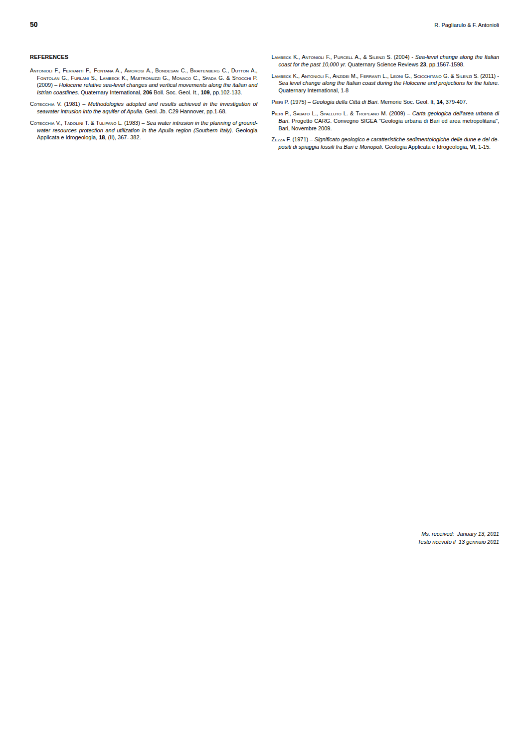50 R. Pagliarulo & F. Antonioli
REFERENCES
Antonioli F., Ferranti F., Fontana A., Amorosi A., Bondesan C., Braitenberg C., Dutton A., Fontolan G., Furlani S., Lambeck K., Mastronuzzi G., Monaco C., Spada G. & Stocchi P. (2009) – Holocene relative sea-level changes and vertical movements along the italian and Istrian coastlines. Quaternary International, 206 Boll. Soc. Geol. It., 109, pp.102-133.
Cotecchia V. (1981) – Methodologies adopted and results achieved in the investigation of seawater intrusion into the aquifer of Apulia. Geol. Jb. C29 Hannover, pp.1-68.
Cotecchia V., Tadolini T. & Tulipano L. (1983) – Sea water intrusion in the planning of groundwater resources protection and utilization in the Apulia region (Southern Italy). Geologia Applicata e Idrogeologia, 18, (II), 367- 382.
Lambeck K., Antonioli F., Purcell A., & Silenzi S. (2004) - Sea-level change along the Italian coast for the past 10,000 yr. Quaternary Science Reviews 23, pp.1567-1598.
Lambeck K., Antonioli F., Anzidei M., Ferranti L., Leoni G., Scicchitano G. & Silenzi S. (2011) - Sea level change along the Italian coast during the Holocene and projections for the future. Quaternary International, 1-8
Pieri P. (1975) – Geologia della Città di Bari. Memorie Soc. Geol. It, 14, 379-407.
Pieri P., Sabato L., Spalluto L. & Tropeano M. (2009) – Carta geologica dell'area urbana di Bari. Progetto CARG. Convegno SIGEA "Geologia urbana di Bari ed area metropolitana", Bari, Novembre 2009.
Zezza F. (1971) – Significato geologico e caratteristiche sedimentologiche delle dune e dei depositi di spiaggia fossili fra Bari e Monopoli. Geologia Applicata e Idrogeologia, VI, 1-15.
Ms. received: January 13, 2011
Testo ricevuto il 13 gennaio 2011